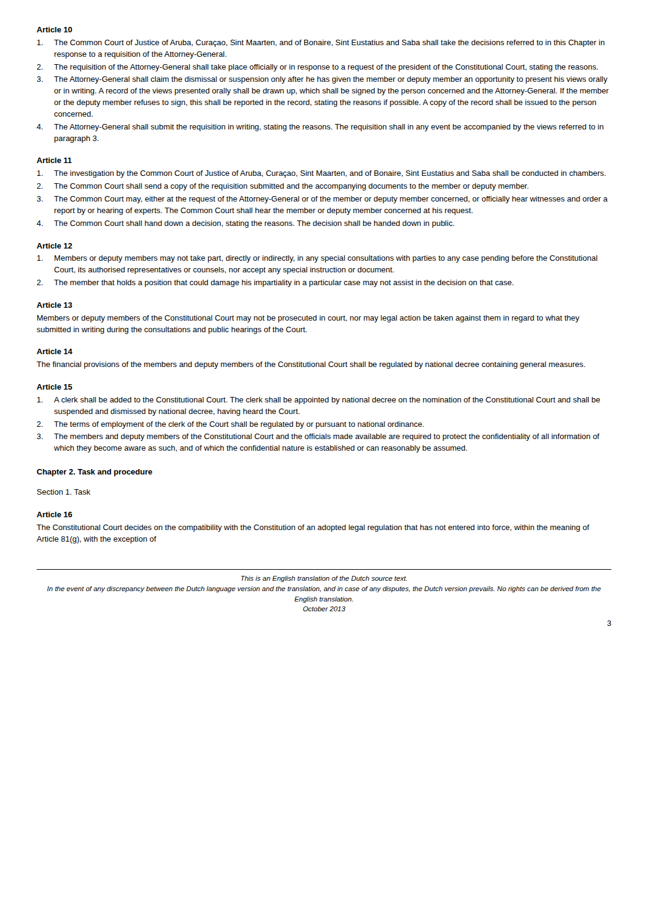Article 10
1. The Common Court of Justice of Aruba, Curaçao, Sint Maarten, and of Bonaire, Sint Eustatius and Saba shall take the decisions referred to in this Chapter in response to a requisition of the Attorney-General.
2. The requisition of the Attorney-General shall take place officially or in response to a request of the president of the Constitutional Court, stating the reasons.
3. The Attorney-General shall claim the dismissal or suspension only after he has given the member or deputy member an opportunity to present his views orally or in writing. A record of the views presented orally shall be drawn up, which shall be signed by the person concerned and the Attorney-General. If the member or the deputy member refuses to sign, this shall be reported in the record, stating the reasons if possible. A copy of the record shall be issued to the person concerned.
4. The Attorney-General shall submit the requisition in writing, stating the reasons. The requisition shall in any event be accompanied by the views referred to in paragraph 3.
Article 11
1. The investigation by the Common Court of Justice of Aruba, Curaçao, Sint Maarten, and of Bonaire, Sint Eustatius and Saba shall be conducted in chambers.
2. The Common Court shall send a copy of the requisition submitted and the accompanying documents to the member or deputy member.
3. The Common Court may, either at the request of the Attorney-General or of the member or deputy member concerned, or officially hear witnesses and order a report by or hearing of experts. The Common Court shall hear the member or deputy member concerned at his request.
4. The Common Court shall hand down a decision, stating the reasons. The decision shall be handed down in public.
Article 12
1. Members or deputy members may not take part, directly or indirectly, in any special consultations with parties to any case pending before the Constitutional Court, its authorised representatives or counsels, nor accept any special instruction or document.
2. The member that holds a position that could damage his impartiality in a particular case may not assist in the decision on that case.
Article 13
Members or deputy members of the Constitutional Court may not be prosecuted in court, nor may legal action be taken against them in regard to what they submitted in writing during the consultations and public hearings of the Court.
Article 14
The financial provisions of the members and deputy members of the Constitutional Court shall be regulated by national decree containing general measures.
Article 15
1. A clerk shall be added to the Constitutional Court. The clerk shall be appointed by national decree on the nomination of the Constitutional Court and shall be suspended and dismissed by national decree, having heard the Court.
2. The terms of employment of the clerk of the Court shall be regulated by or pursuant to national ordinance.
3. The members and deputy members of the Constitutional Court and the officials made available are required to protect the confidentiality of all information of which they become aware as such, and of which the confidential nature is established or can reasonably be assumed.
Chapter 2. Task and procedure
Section 1. Task
Article 16
The Constitutional Court decides on the compatibility with the Constitution of an adopted legal regulation that has not entered into force, within the meaning of Article 81(g), with the exception of
This is an English translation of the Dutch source text.
In the event of any discrepancy between the Dutch language version and the translation, and in case of any disputes, the Dutch version prevails. No rights can be derived from the English translation.
October 2013
3